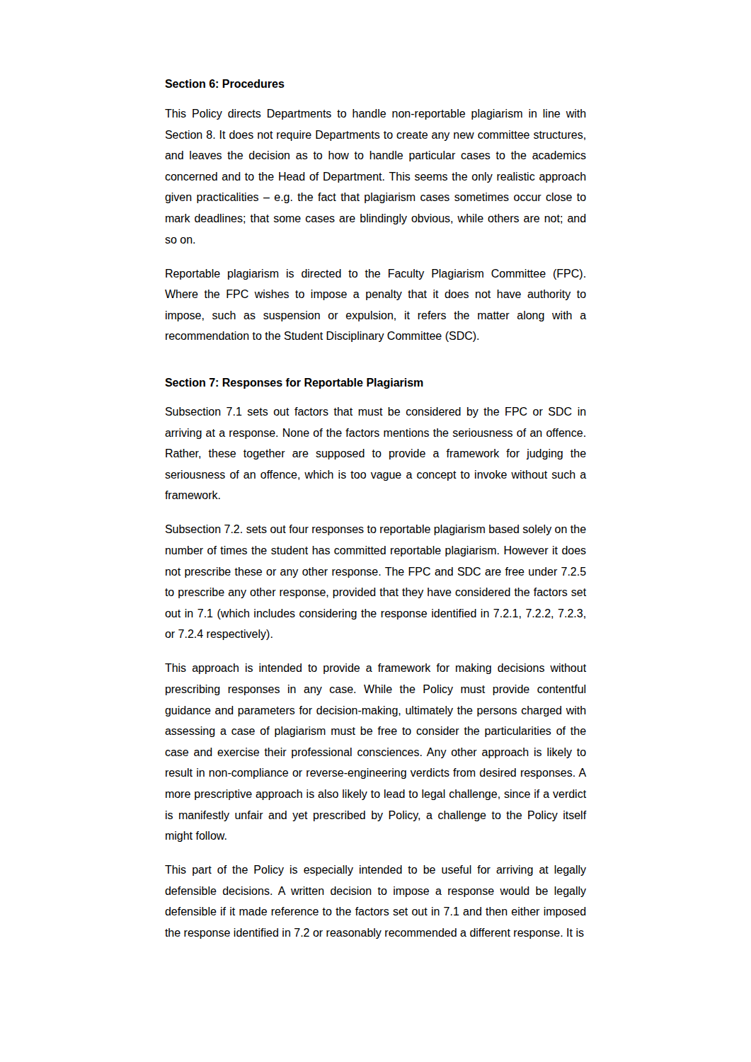Section 6: Procedures
This Policy directs Departments to handle non-reportable plagiarism in line with Section 8. It does not require Departments to create any new committee structures, and leaves the decision as to how to handle particular cases to the academics concerned and to the Head of Department. This seems the only realistic approach given practicalities – e.g. the fact that plagiarism cases sometimes occur close to mark deadlines; that some cases are blindingly obvious, while others are not; and so on.
Reportable plagiarism is directed to the Faculty Plagiarism Committee (FPC). Where the FPC wishes to impose a penalty that it does not have authority to impose, such as suspension or expulsion, it refers the matter along with a recommendation to the Student Disciplinary Committee (SDC).
Section 7: Responses for Reportable Plagiarism
Subsection 7.1 sets out factors that must be considered by the FPC or SDC in arriving at a response. None of the factors mentions the seriousness of an offence. Rather, these together are supposed to provide a framework for judging the seriousness of an offence, which is too vague a concept to invoke without such a framework.
Subsection 7.2. sets out four responses to reportable plagiarism based solely on the number of times the student has committed reportable plagiarism. However it does not prescribe these or any other response. The FPC and SDC are free under 7.2.5 to prescribe any other response, provided that they have considered the factors set out in 7.1 (which includes considering the response identified in 7.2.1, 7.2.2, 7.2.3, or 7.2.4 respectively).
This approach is intended to provide a framework for making decisions without prescribing responses in any case. While the Policy must provide contentful guidance and parameters for decision-making, ultimately the persons charged with assessing a case of plagiarism must be free to consider the particularities of the case and exercise their professional consciences. Any other approach is likely to result in non-compliance or reverse-engineering verdicts from desired responses. A more prescriptive approach is also likely to lead to legal challenge, since if a verdict is manifestly unfair and yet prescribed by Policy, a challenge to the Policy itself might follow.
This part of the Policy is especially intended to be useful for arriving at legally defensible decisions. A written decision to impose a response would be legally defensible if it made reference to the factors set out in 7.1 and then either imposed the response identified in 7.2 or reasonably recommended a different response. It is